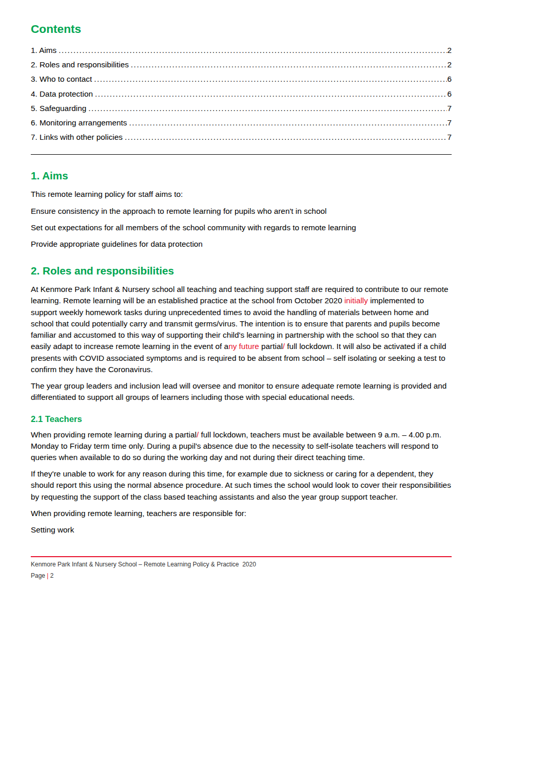Contents
1. Aims.................................................................................................................................................................. 2
2. Roles and responsibilities............................................................................................................................. 2
3. Who to contact............................................................................................................................................. 6
4. Data protection............................................................................................................................................ 6
5. Safeguarding.............................................................................................................................................. 7
6. Monitoring arrangements............................................................................................................................. 7
7. Links with other policies............................................................................................................................... 7
1. Aims
This remote learning policy for staff aims to:
Ensure consistency in the approach to remote learning for pupils who aren't in school
Set out expectations for all members of the school community with regards to remote learning
Provide appropriate guidelines for data protection
2. Roles and responsibilities
At Kenmore Park Infant & Nursery school all teaching and teaching support staff are required to contribute to our remote learning. Remote learning will be an established practice at the school from October 2020 initially implemented to support weekly homework tasks during unprecedented times to avoid the handling of materials between home and school that could potentially carry and transmit germs/virus. The intention is to ensure that parents and pupils become familiar and accustomed to this way of supporting their child's learning in partnership with the school so that they can easily adapt to increase remote learning in the event of any future partial/ full lockdown. It will also be activated if a child presents with COVID associated symptoms and is required to be absent from school – self isolating or seeking a test to confirm they have the Coronavirus.
The year group leaders and inclusion lead will oversee and monitor to ensure adequate remote learning is provided and differentiated to support all groups of learners including those with special educational needs.
2.1 Teachers
When providing remote learning during a partial/ full lockdown, teachers must be available between 9 a.m. – 4.00 p.m. Monday to Friday term time only. During a pupil's absence due to the necessity to self-isolate teachers will respond to queries when available to do so during the working day and not during their direct teaching time.
If they're unable to work for any reason during this time, for example due to sickness or caring for a dependent, they should report this using the normal absence procedure. At such times the school would look to cover their responsibilities by requesting the support of the class based teaching assistants and also the year group support teacher.
When providing remote learning, teachers are responsible for:
Setting work
Kenmore Park Infant & Nursery School – Remote Learning Policy & Practice 2020
Page | 2